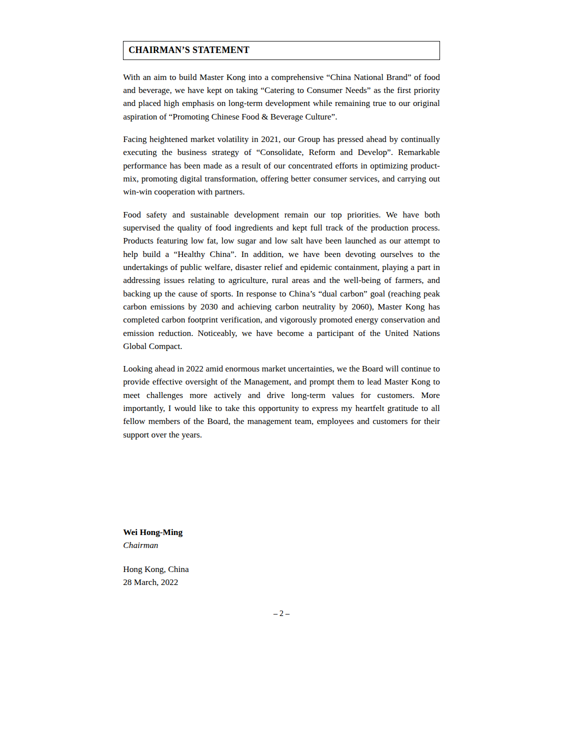CHAIRMAN’S STATEMENT
With an aim to build Master Kong into a comprehensive “China National Brand” of food and beverage, we have kept on taking “Catering to Consumer Needs” as the first priority and placed high emphasis on long-term development while remaining true to our original aspiration of “Promoting Chinese Food & Beverage Culture”.
Facing heightened market volatility in 2021, our Group has pressed ahead by continually executing the business strategy of “Consolidate, Reform and Develop”. Remarkable performance has been made as a result of our concentrated efforts in optimizing product-mix, promoting digital transformation, offering better consumer services, and carrying out win-win cooperation with partners.
Food safety and sustainable development remain our top priorities. We have both supervised the quality of food ingredients and kept full track of the production process. Products featuring low fat, low sugar and low salt have been launched as our attempt to help build a “Healthy China”. In addition, we have been devoting ourselves to the undertakings of public welfare, disaster relief and epidemic containment, playing a part in addressing issues relating to agriculture, rural areas and the well-being of farmers, and backing up the cause of sports. In response to China’s “dual carbon” goal (reaching peak carbon emissions by 2030 and achieving carbon neutrality by 2060), Master Kong has completed carbon footprint verification, and vigorously promoted energy conservation and emission reduction. Noticeably, we have become a participant of the United Nations Global Compact.
Looking ahead in 2022 amid enormous market uncertainties, we the Board will continue to provide effective oversight of the Management, and prompt them to lead Master Kong to meet challenges more actively and drive long-term values for customers. More importantly, I would like to take this opportunity to express my heartfelt gratitude to all fellow members of the Board, the management team, employees and customers for their support over the years.
Wei Hong-Ming
Chairman
Hong Kong, China
28 March, 2022
– 2 –